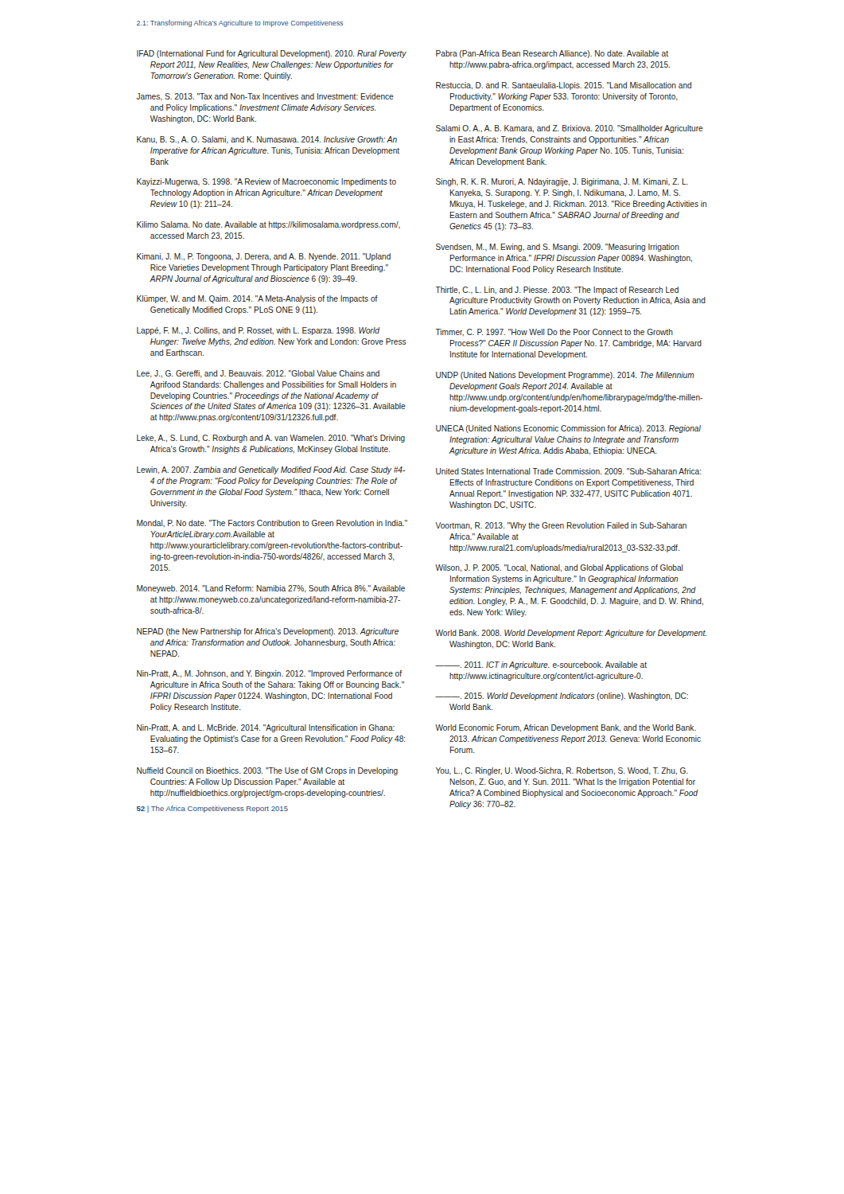2.1: Transforming Africa's Agriculture to Improve Competitiveness
IFAD (International Fund for Agricultural Development). 2010. Rural Poverty Report 2011, New Realities, New Challenges: New Opportunities for Tomorrow's Generation. Rome: Quintily.
James, S. 2013. "Tax and Non-Tax Incentives and Investment: Evidence and Policy Implications." Investment Climate Advisory Services. Washington, DC: World Bank.
Kanu, B. S., A. O. Salami, and K. Numasawa. 2014. Inclusive Growth: An Imperative for African Agriculture. Tunis, Tunisia: African Development Bank
Kayizzi-Mugerwa, S. 1998. "A Review of Macroeconomic Impediments to Technology Adoption in African Agriculture." African Development Review 10 (1): 211–24.
Kilimo Salama. No date. Available at https://kilimosalama.wordpress.com/, accessed March 23, 2015.
Kimani, J. M., P. Tongoona, J. Derera, and A. B. Nyende. 2011. "Upland Rice Varieties Development Through Participatory Plant Breeding." ARPN Journal of Agricultural and Bioscience 6 (9): 39–49.
Klümper, W. and M. Qaim. 2014. "A Meta-Analysis of the Impacts of Genetically Modified Crops." PLoS ONE 9 (11).
Lappé, F. M., J. Collins, and P. Rosset, with L. Esparza. 1998. World Hunger: Twelve Myths, 2nd edition. New York and London: Grove Press and Earthscan.
Lee, J., G. Gereffi, and J. Beauvais. 2012. "Global Value Chains and Agrifood Standards: Challenges and Possibilities for Small Holders in Developing Countries." Proceedings of the National Academy of Sciences of the United States of America 109 (31): 12326–31. Available at http://www.pnas.org/content/109/31/12326.full.pdf.
Leke, A., S. Lund, C. Roxburgh and A. van Wamelen. 2010. "What's Driving Africa's Growth." Insights & Publications, McKinsey Global Institute.
Lewin, A. 2007. Zambia and Genetically Modified Food Aid. Case Study #4-4 of the Program: "Food Policy for Developing Countries: The Role of Government in the Global Food System." Ithaca, New York: Cornell University.
Mondal, P. No date. "The Factors Contribution to Green Revolution in India." YourArticleLibrary.com. Available at http://www.yourarticlelibrary.com/green-revolution/the-factors-contributing-to-green-revolution-in-india-750-words/4826/, accessed March 3, 2015.
Moneyweb. 2014. "Land Reform: Namibia 27%, South Africa 8%." Available at http://www.moneyweb.co.za/uncategorized/land-reform-namibia-27-south-africa-8/.
NEPAD (the New Partnership for Africa's Development). 2013. Agriculture and Africa: Transformation and Outlook. Johannesburg, South Africa: NEPAD.
Nin-Pratt, A., M. Johnson, and Y. Bingxin. 2012. "Improved Performance of Agriculture in Africa South of the Sahara: Taking Off or Bouncing Back." IFPRI Discussion Paper 01224. Washington, DC: International Food Policy Research Institute.
Nin-Pratt, A. and L. McBride. 2014. "Agricultural Intensification in Ghana: Evaluating the Optimist's Case for a Green Revolution." Food Policy 48: 153–67.
Nuffield Council on Bioethics. 2003. "The Use of GM Crops in Developing Countries: A Follow Up Discussion Paper." Available at http://nuffieldbioethics.org/project/gm-crops-developing-countries/.
Pabra (Pan-Africa Bean Research Alliance). No date. Available at http://www.pabra-africa.org/impact, accessed March 23, 2015.
Restuccia, D. and R. Santaeulalia-Llopis. 2015. "Land Misallocation and Productivity." Working Paper 533. Toronto: University of Toronto, Department of Economics.
Salami O. A., A. B. Kamara, and Z. Brixiova. 2010. "Smallholder Agriculture in East Africa: Trends, Constraints and Opportunities." African Development Bank Group Working Paper No. 105. Tunis, Tunisia: African Development Bank.
Singh, R. K. R. Murori, A. Ndayiragije, J. Bigirimana, J. M. Kimani, Z. L. Kanyeka, S. Surapong. Y. P. Singh, I. Ndikumana, J. Lamo, M. S. Mkuya, H. Tuskelege, and J. Rickman. 2013. "Rice Breeding Activities in Eastern and Southern Africa." SABRAO Journal of Breeding and Genetics 45 (1): 73–83.
Svendsen, M., M. Ewing, and S. Msangi. 2009. "Measuring Irrigation Performance in Africa." IFPRI Discussion Paper 00894. Washington, DC: International Food Policy Research Institute.
Thirtle, C., L. Lin, and J. Piesse. 2003. "The Impact of Research Led Agriculture Productivity Growth on Poverty Reduction in Africa, Asia and Latin America." World Development 31 (12): 1959–75.
Timmer, C. P. 1997. "How Well Do the Poor Connect to the Growth Process?" CAER II Discussion Paper No. 17. Cambridge, MA: Harvard Institute for International Development.
UNDP (United Nations Development Programme). 2014. The Millennium Development Goals Report 2014. Available at http://www.undp.org/content/undp/en/home/librarypage/mdg/the-millennium-development-goals-report-2014.html.
UNECA (United Nations Economic Commission for Africa). 2013. Regional Integration: Agricultural Value Chains to Integrate and Transform Agriculture in West Africa. Addis Ababa, Ethiopia: UNECA.
United States International Trade Commission. 2009. "Sub-Saharan Africa: Effects of Infrastructure Conditions on Export Competitiveness, Third Annual Report." Investigation NP. 332-477, USITC Publication 4071. Washington DC, USITC.
Voortman, R. 2013. "Why the Green Revolution Failed in Sub-Saharan Africa." Available at http://www.rural21.com/uploads/media/rural2013_03-S32-33.pdf.
Wilson, J. P. 2005. "Local, National, and Global Applications of Global Information Systems in Agriculture." In Geographical Information Systems: Principles, Techniques, Management and Applications, 2nd edition. Longley, P. A., M. F. Goodchild, D. J. Maguire, and D. W. Rhind, eds. New York: Wiley.
World Bank. 2008. World Development Report: Agriculture for Development. Washington, DC: World Bank.
———. 2011. ICT in Agriculture. e-sourcebook. Available at http://www.ictinagriculture.org/content/ict-agriculture-0.
———. 2015. World Development Indicators (online). Washington, DC: World Bank.
World Economic Forum, African Development Bank, and the World Bank. 2013. African Competitiveness Report 2013. Geneva: World Economic Forum.
You, L., C. Ringler, U. Wood-Sichra, R. Robertson, S. Wood, T. Zhu, G. Nelson, Z. Guo, and Y. Sun. 2011. "What Is the Irrigation Potential for Africa? A Combined Biophysical and Socioeconomic Approach." Food Policy 36: 770–82.
52 | The Africa Competitiveness Report 2015